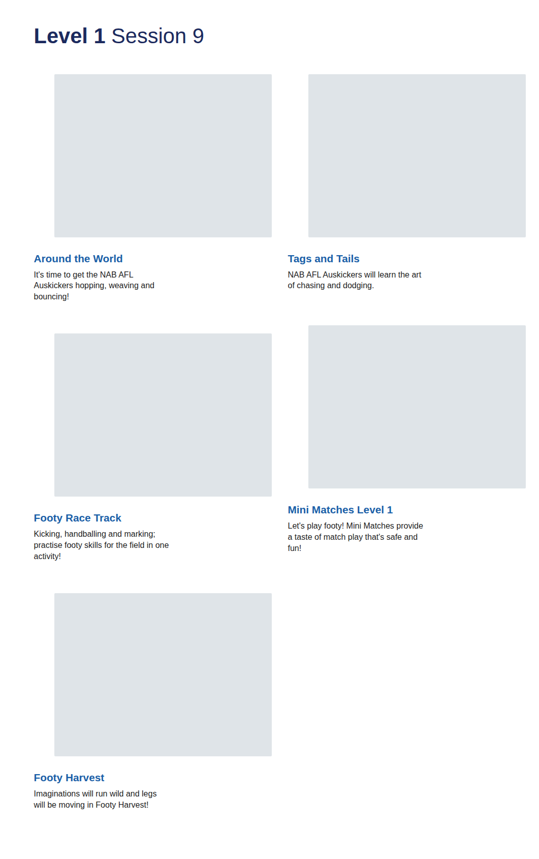Level 1 Session 9
Around the World
It's time to get the NAB AFL Auskickers hopping, weaving and bouncing!
Tags and Tails
NAB AFL Auskickers will learn the art of chasing and dodging.
Footy Race Track
Kicking, handballing and marking; practise footy skills for the field in one activity!
Mini Matches Level 1
Let's play footy! Mini Matches provide a taste of match play that's safe and fun!
Footy Harvest
Imaginations will run wild and legs will be moving in Footy Harvest!